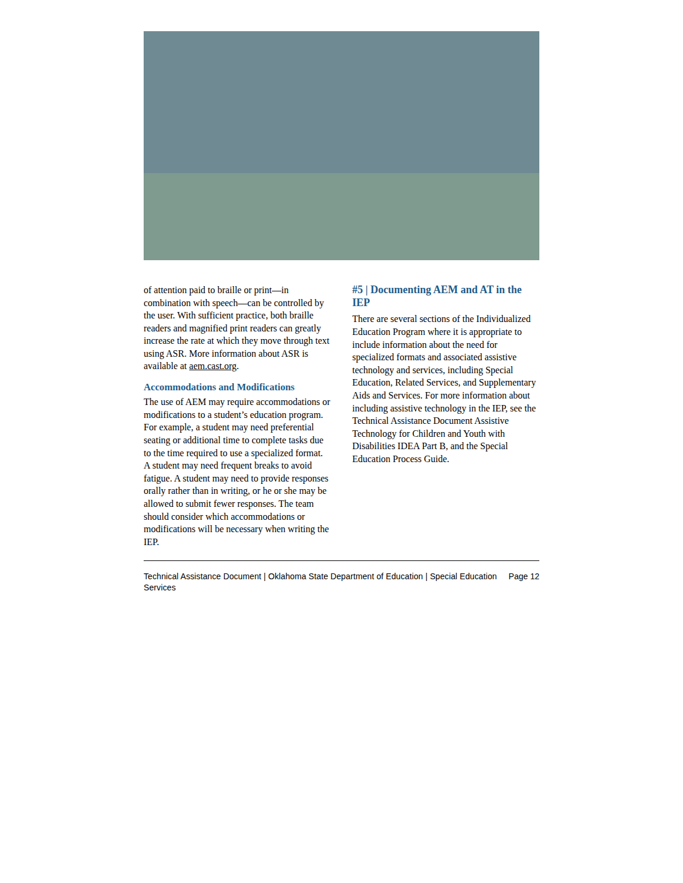of attention paid to braille or print—in combination with speech—can be controlled by the user. With sufficient practice, both braille readers and magnified print readers can greatly increase the rate at which they move through text using ASR. More information about ASR is available at aem.cast.org.
Accommodations and Modifications
The use of AEM may require accommodations or modifications to a student’s education program. For example, a student may need preferential seating or additional time to complete tasks due to the time required to use a specialized format. A student may need frequent breaks to avoid fatigue. A student may need to provide responses orally rather than in writing, or he or she may be allowed to submit fewer responses. The team should consider which accommodations or modifications will be necessary when writing the IEP.
#5 | Documenting AEM and AT in the IEP
There are several sections of the Individualized Education Program where it is appropriate to include information about the need for specialized formats and associated assistive technology and services, including Special Education, Related Services, and Supplementary Aids and Services. For more information about including assistive technology in the IEP, see the Technical Assistance Document Assistive Technology for Children and Youth with Disabilities IDEA Part B, and the Special Education Process Guide.
Technical Assistance Document | Oklahoma State Department of Education | Special Education Services
Page 12